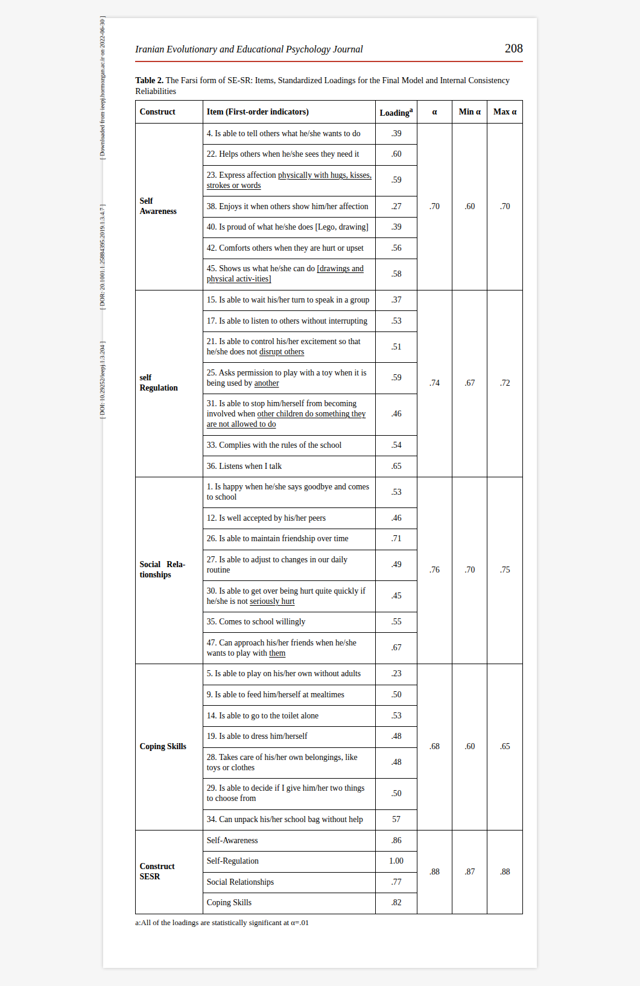[ Downloaded from ieepj.hormozgan.ac.ir on 2022-06-30 ] [ DOR: 20.1001.1.25884395.2019.1.3.4.7 ] [ DOI: 10.29252/ieepj.1.3.204 ]
Iranian Evolutionary and Educational Psychology Journal
208
Table 2. The Farsi form of SE-SR: Items, Standardized Loadings for the Final Model and Internal Consistency Reliabilities
| Construct | Item (First-order indicators) | Loading a | α | Min α | Max α |
| --- | --- | --- | --- | --- | --- |
| Self Awareness | 4. Is able to tell others what he/she wants to do | .39 | .70 | .60 | .70 |
| 22. Helps others when he/she sees they need it | .60 |
| 23. Express affection physically with hugs, kisses, strokes or words | .59 |
| 38. Enjoys it when others show him/her affection | .27 |
| 40. Is proud of what he/she does [Lego, drawing] | .39 |
| 42. Comforts others when they are hurt or upset | .56 |
| 45. Shows us what he/she can do [drawings and physical activ-ities] | .58 |
| self Regulation | 15. Is able to wait his/her turn to speak in a group | .37 | .74 | .67 | .72 |
| 17. Is able to listen to others without interrupting | .53 |
| 21. Is able to control his/her excitement so that he/she does not disrupt others | .51 |
| 25. Asks permission to play with a toy when it is being used by another | .59 |
| 31. Is able to stop him/herself from becoming involved when other children do something they are not allowed to do | .46 |
| 33. Complies with the rules of the school | .54 |
| 36. Listens when I talk | .65 |
| Social Rela- tionships | 1. Is happy when he/she says goodbye and comes to school | .53 | .76 | .70 | .75 |
| 12. Is well accepted by his/her peers | .46 |
| 26. Is able to maintain friendship over time | .71 |
| 27. Is able to adjust to changes in our daily routine | .49 |
| 30. Is able to get over being hurt quite quickly if he/she is not seriously hurt | .45 |
| 35. Comes to school willingly | .55 |
| 47. Can approach his/her friends when he/she wants to play with them | .67 |
| Coping Skills | 5. Is able to play on his/her own without adults | .23 | .68 | .60 | .65 |
| 9. Is able to feed him/herself at mealtimes | .50 |
| 14. Is able to go to the toilet alone | .53 |
| 19. Is able to dress him/herself | .48 |
| 28. Takes care of his/her own belongings, like toys or clothes | .48 |
| 29. Is able to decide if I give him/her two things to choose from | .50 |
| 34. Can unpack his/her school bag without help | 57 |
| Construct SESR | Self-Awareness | .86 | .88 | .87 | .88 |
| Self-Regulation | 1.00 |
| Social Relationships | .77 |
| Coping Skills | .82 |
a:All of the loadings are statistically significant at α=.01